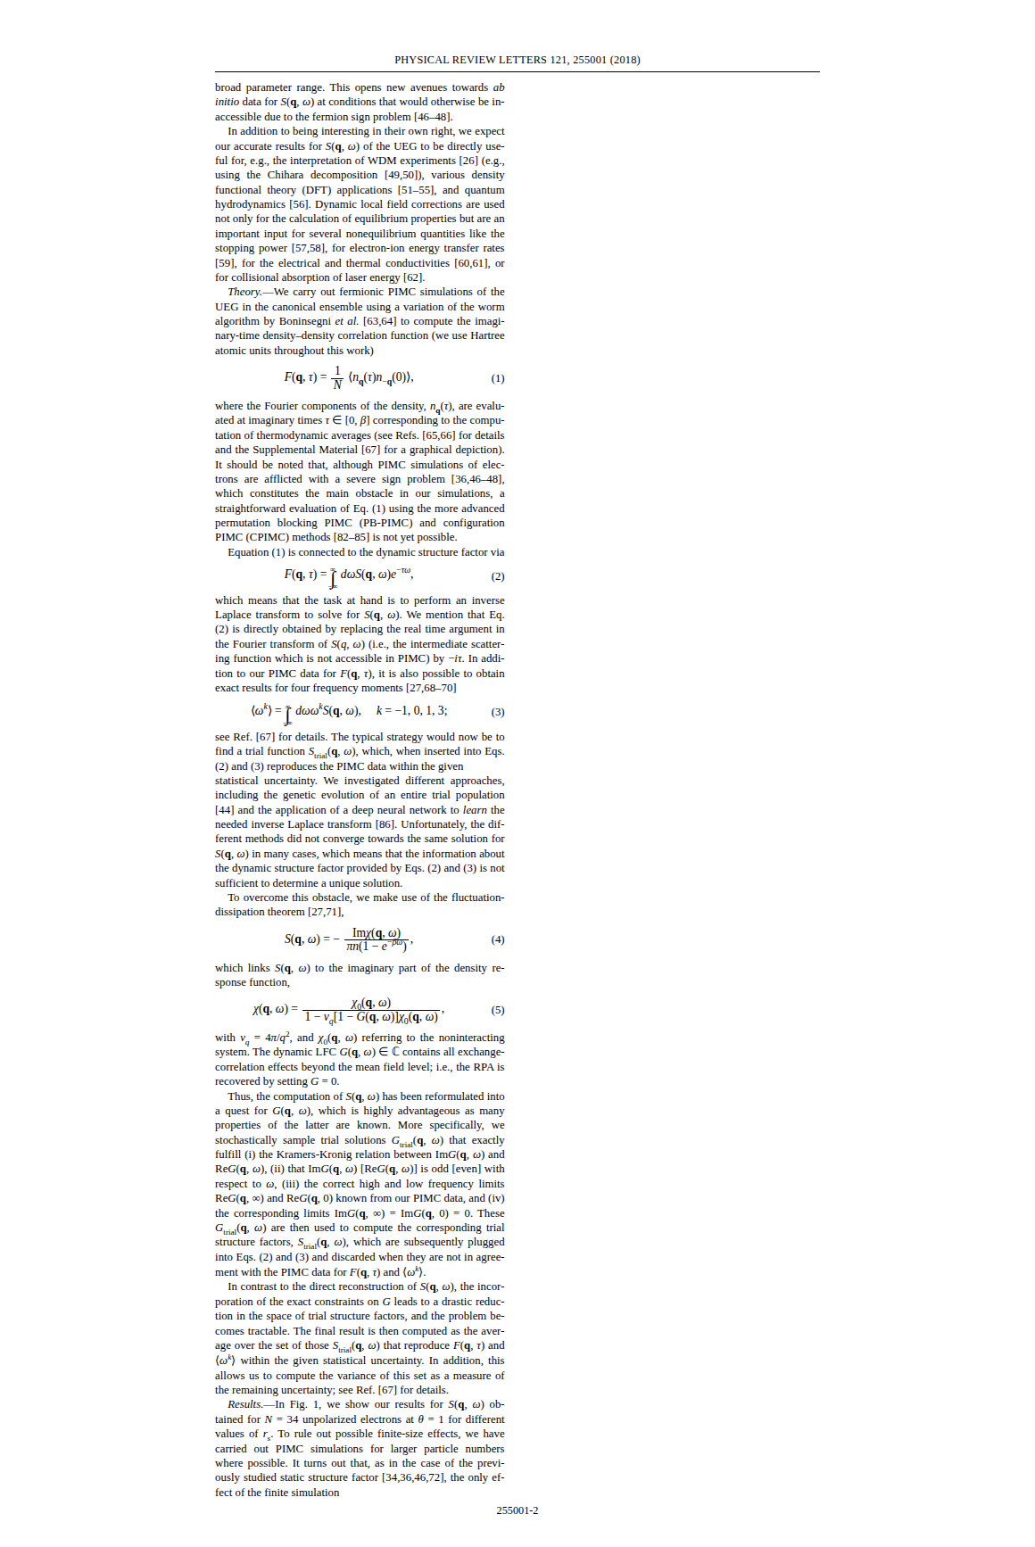PHYSICAL REVIEW LETTERS 121, 255001 (2018)
broad parameter range. This opens new avenues towards ab initio data for S(q, ω) at conditions that would otherwise be inaccessible due to the fermion sign problem [46–48].
In addition to being interesting in their own right, we expect our accurate results for S(q, ω) of the UEG to be directly useful for, e.g., the interpretation of WDM experiments [26] (e.g., using the Chihara decomposition [49,50]), various density functional theory (DFT) applications [51–55], and quantum hydrodynamics [56]. Dynamic local field corrections are used not only for the calculation of equilibrium properties but are an important input for several nonequilibrium quantities like the stopping power [57,58], for electron-ion energy transfer rates [59], for the electrical and thermal conductivities [60,61], or for collisional absorption of laser energy [62].
Theory.—We carry out fermionic PIMC simulations of the UEG in the canonical ensemble using a variation of the worm algorithm by Boninsegni et al. [63,64] to compute the imaginary-time density–density correlation function (we use Hartree atomic units throughout this work)
F(q, τ) = 1 N ⟨nq(τ)n−q(0)⟩,
(1)
where the Fourier components of the density, nq(τ), are evaluated at imaginary times τ ∈ [0, β] corresponding to the computation of thermodynamic averages (see Refs. [65,66] for details and the Supplemental Material [67] for a graphical depiction). It should be noted that, although PIMC simulations of electrons are afflicted with a severe sign problem [36,46–48], which constitutes the main obstacle in our simulations, a straightforward evaluation of Eq. (1) using the more advanced permutation blocking PIMC (PB-PIMC) and configuration PIMC (CPIMC) methods [82–85] is not yet possible.
Equation (1) is connected to the dynamic structure factor via
F(q, τ) = ∫∞−∞ dωS(q, ω)e−τω,
(2)
which means that the task at hand is to perform an inverse Laplace transform to solve for S(q, ω). We mention that Eq. (2) is directly obtained by replacing the real time argument in the Fourier transform of S(q, ω) (i.e., the intermediate scattering function which is not accessible in PIMC) by −iτ. In addition to our PIMC data for F(q, τ), it is also possible to obtain exact results for four frequency moments [27,68–70]
⟨ωk⟩ = ∫∞−∞ dωωkS(q, ω), k = −1, 0, 1, 3;
(3)
see Ref. [67] for details. The typical strategy would now be to find a trial function Strial(q, ω), which, when inserted into Eqs. (2) and (3) reproduces the PIMC data within the given
statistical uncertainty. We investigated different approaches, including the genetic evolution of an entire trial population [44] and the application of a deep neural network to learn the needed inverse Laplace transform [86]. Unfortunately, the different methods did not converge towards the same solution for S(q, ω) in many cases, which means that the information about the dynamic structure factor provided by Eqs. (2) and (3) is not sufficient to determine a unique solution.
To overcome this obstacle, we make use of the fluctuation-dissipation theorem [27,71],
S(q, ω) = − Imχ(q, ω) πn(1 − e−βω) ,
(4)
which links S(q, ω) to the imaginary part of the density response function,
χ(q, ω) = χ0(q, ω) 1 − vq[1 − G(q, ω)]χ0(q, ω) ,
(5)
with vq = 4π/q2, and χ0(q, ω) referring to the noninteracting system. The dynamic LFC G(q, ω) ∈ ℂ contains all exchange-correlation effects beyond the mean field level; i.e., the RPA is recovered by setting G = 0.
Thus, the computation of S(q, ω) has been reformulated into a quest for G(q, ω), which is highly advantageous as many properties of the latter are known. More specifically, we stochastically sample trial solutions Gtrial(q, ω) that exactly fulfill (i) the Kramers-Kronig relation between ImG(q, ω) and ReG(q, ω), (ii) that ImG(q, ω) [ReG(q, ω)] is odd [even] with respect to ω, (iii) the correct high and low frequency limits ReG(q, ∞) and ReG(q, 0) known from our PIMC data, and (iv) the corresponding limits ImG(q, ∞) = ImG(q, 0) = 0. These Gtrial(q, ω) are then used to compute the corresponding trial structure factors, Strial(q, ω), which are subsequently plugged into Eqs. (2) and (3) and discarded when they are not in agreement with the PIMC data for F(q, τ) and ⟨ωk⟩.
In contrast to the direct reconstruction of S(q, ω), the incorporation of the exact constraints on G leads to a drastic reduction in the space of trial structure factors, and the problem becomes tractable. The final result is then computed as the average over the set of those Strial(q, ω) that reproduce F(q, τ) and ⟨ωk⟩ within the given statistical uncertainty. In addition, this allows us to compute the variance of this set as a measure of the remaining uncertainty; see Ref. [67] for details.
Results.—In Fig. 1, we show our results for S(q, ω) obtained for N = 34 unpolarized electrons at θ = 1 for different values of rs. To rule out possible finite-size effects, we have carried out PIMC simulations for larger particle numbers where possible. It turns out that, as in the case of the previously studied static structure factor [34,36,46,72], the only effect of the finite simulation
255001-2